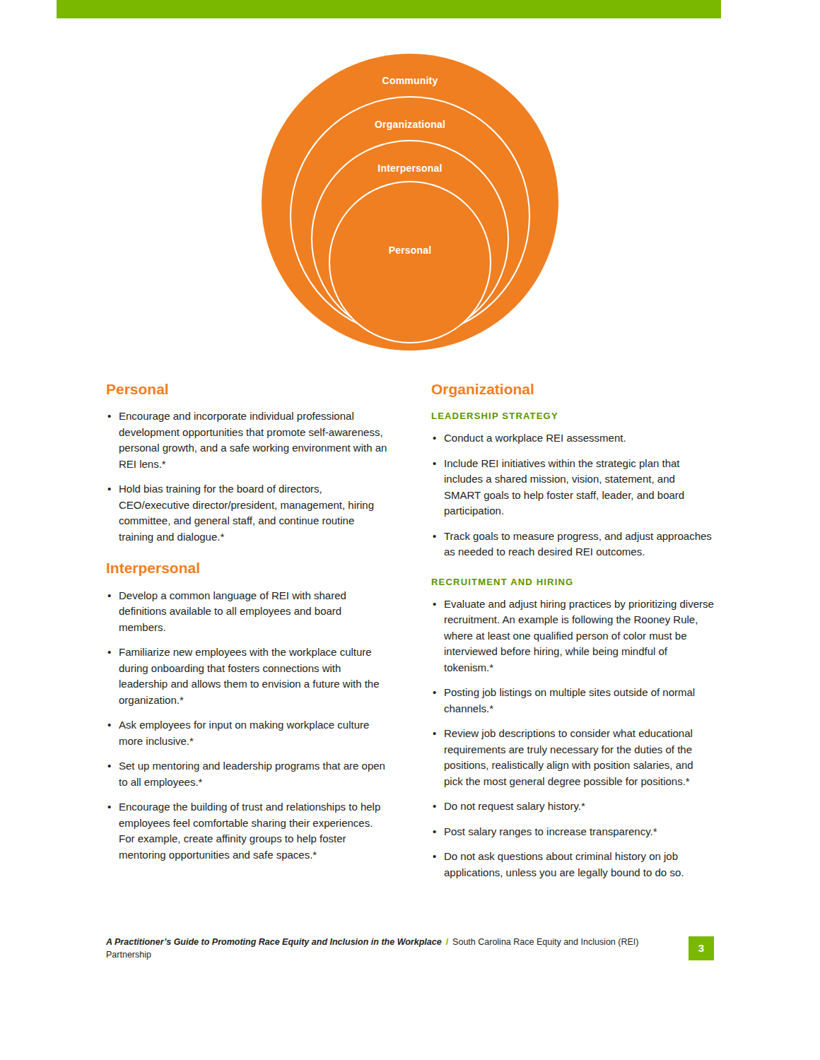Community
Organizational
Interpersonal
Personal
Personal
Encourage and incorporate individual professional development opportunities that promote self-awareness, personal growth, and a safe working environment with an REI lens.*
Hold bias training for the board of directors, CEO/executive director/president, management, hiring committee, and general staff, and continue routine training and dialogue.*
Interpersonal
Develop a common language of REI with shared definitions available to all employees and board members.
Familiarize new employees with the workplace culture during onboarding that fosters connections with leadership and allows them to envision a future with the organization.*
Ask employees for input on making workplace culture more inclusive.*
Set up mentoring and leadership programs that are open to all employees.*
Encourage the building of trust and relationships to help employees feel comfortable sharing their experiences. For example, create affinity groups to help foster mentoring opportunities and safe spaces.*
Organizational
Leadership Strategy
Conduct a workplace REI assessment.
Include REI initiatives within the strategic plan that includes a shared mission, vision, statement, and SMART goals to help foster staff, leader, and board participation.
Track goals to measure progress, and adjust approaches as needed to reach desired REI outcomes.
Recruitment and Hiring
Evaluate and adjust hiring practices by prioritizing diverse recruitment. An example is following the Rooney Rule, where at least one qualified person of color must be interviewed before hiring, while being mindful of tokenism.*
Posting job listings on multiple sites outside of normal channels.*
Review job descriptions to consider what educational requirements are truly necessary for the duties of the positions, realistically align with position salaries, and pick the most general degree possible for positions.*
Do not request salary history.*
Post salary ranges to increase transparency.*
Do not ask questions about criminal history on job applications, unless you are legally bound to do so.
A Practitioner’s Guide to Promoting Race Equity and Inclusion in the Workplace/South Carolina Race Equity and Inclusion (REI) Partnership
3